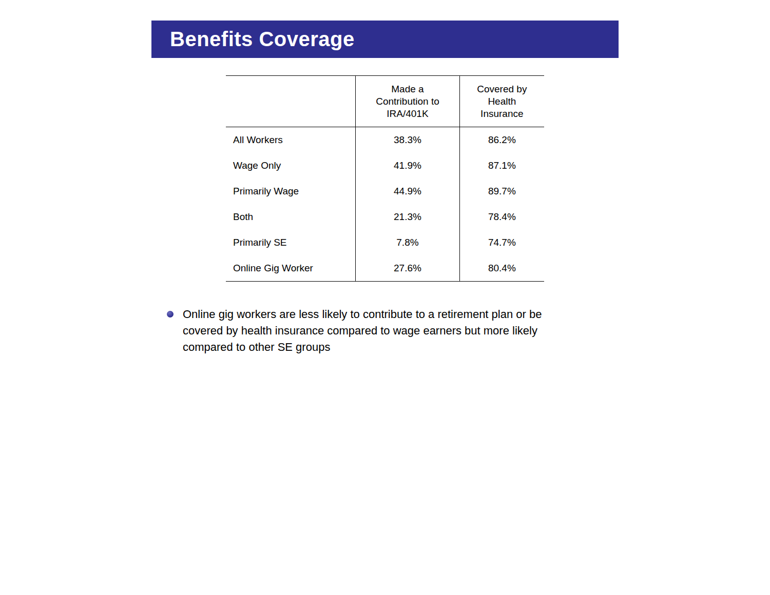Benefits Coverage
| | Made a Contribution to IRA/401K | Covered by Health Insurance |
| --- | --- | --- |
| All Workers | 38.3% | 86.2% |
| Wage Only | 41.9% | 87.1% |
| Primarily Wage | 44.9% | 89.7% |
| Both | 21.3% | 78.4% |
| Primarily SE | 7.8% | 74.7% |
| Online Gig Worker | 27.6% | 80.4% |
Online gig workers are less likely to contribute to a retirement plan or be covered by health insurance compared to wage earners but more likely compared to other SE groups